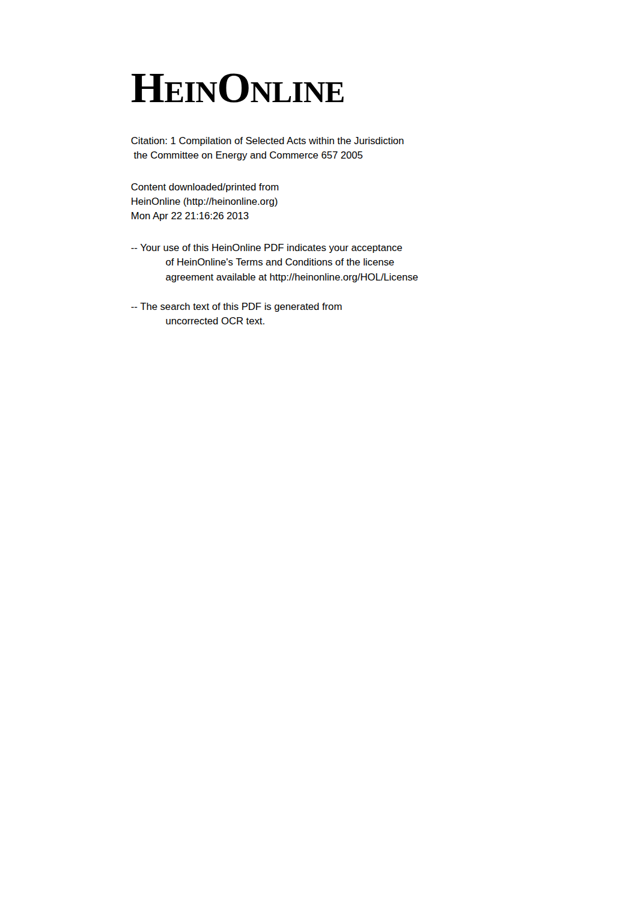HEINONLINE
Citation: 1 Compilation of Selected Acts within the Jurisdiction
the Committee on Energy and Commerce 657 2005
Content downloaded/printed from
HeinOnline (http://heinonline.org)
Mon Apr 22 21:16:26 2013
-- Your use of this HeinOnline PDF indicates your acceptance of HeinOnline's Terms and Conditions of the license agreement available at http://heinonline.org/HOL/License
-- The search text of this PDF is generated from uncorrected OCR text.